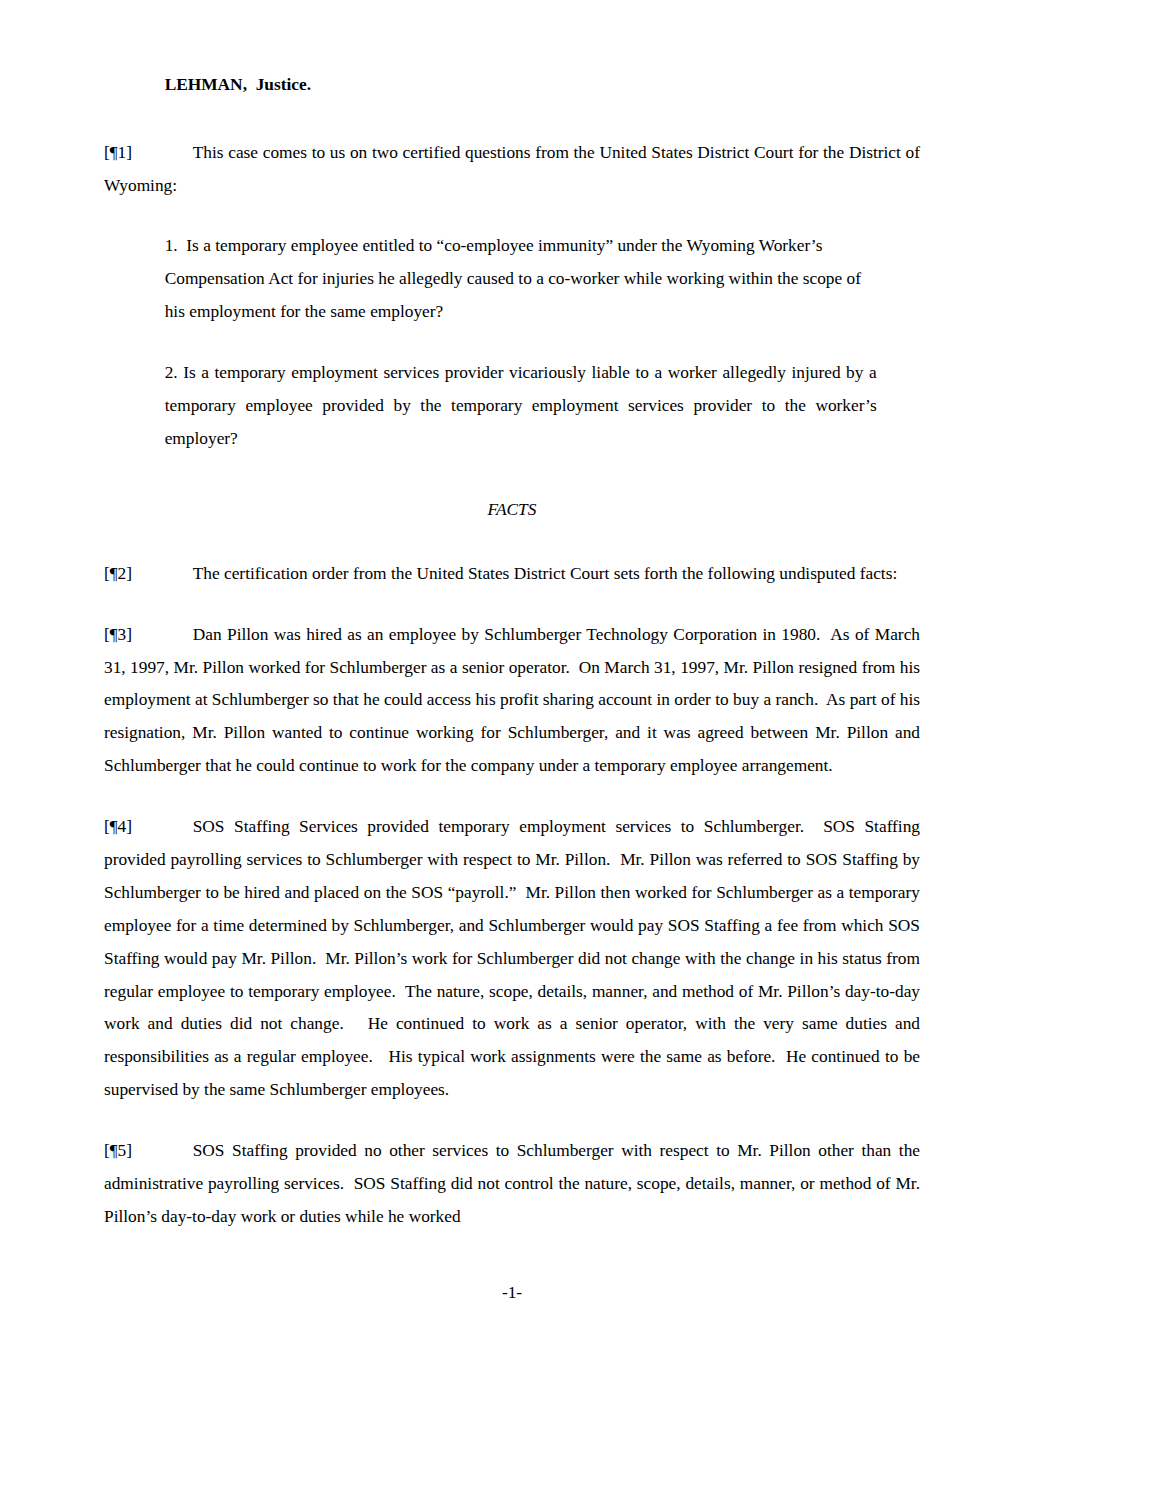LEHMAN, Justice.
[¶1] This case comes to us on two certified questions from the United States District Court for the District of Wyoming:
1. Is a temporary employee entitled to “co-employee immunity” under the Wyoming Worker’s Compensation Act for injuries he allegedly caused to a co-worker while working within the scope of his employment for the same employer?
2. Is a temporary employment services provider vicariously liable to a worker allegedly injured by a temporary employee provided by the temporary employment services provider to the worker’s employer?
FACTS
[¶2] The certification order from the United States District Court sets forth the following undisputed facts:
[¶3] Dan Pillon was hired as an employee by Schlumberger Technology Corporation in 1980. As of March 31, 1997, Mr. Pillon worked for Schlumberger as a senior operator. On March 31, 1997, Mr. Pillon resigned from his employment at Schlumberger so that he could access his profit sharing account in order to buy a ranch. As part of his resignation, Mr. Pillon wanted to continue working for Schlumberger, and it was agreed between Mr. Pillon and Schlumberger that he could continue to work for the company under a temporary employee arrangement.
[¶4] SOS Staffing Services provided temporary employment services to Schlumberger. SOS Staffing provided payrolling services to Schlumberger with respect to Mr. Pillon. Mr. Pillon was referred to SOS Staffing by Schlumberger to be hired and placed on the SOS “payroll.” Mr. Pillon then worked for Schlumberger as a temporary employee for a time determined by Schlumberger, and Schlumberger would pay SOS Staffing a fee from which SOS Staffing would pay Mr. Pillon. Mr. Pillon’s work for Schlumberger did not change with the change in his status from regular employee to temporary employee. The nature, scope, details, manner, and method of Mr. Pillon’s day-to-day work and duties did not change. He continued to work as a senior operator, with the very same duties and responsibilities as a regular employee. His typical work assignments were the same as before. He continued to be supervised by the same Schlumberger employees.
[¶5] SOS Staffing provided no other services to Schlumberger with respect to Mr. Pillon other than the administrative payrolling services. SOS Staffing did not control the nature, scope, details, manner, or method of Mr. Pillon’s day-to-day work or duties while he worked
-1-